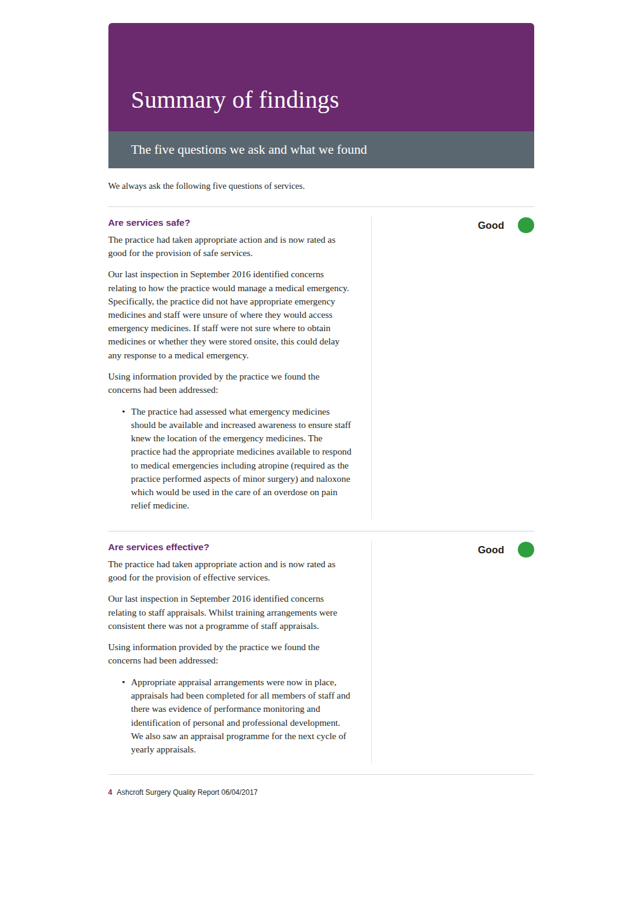Summary of findings
The five questions we ask and what we found
We always ask the following five questions of services.
Are services safe?
The practice had taken appropriate action and is now rated as good for the provision of safe services.
Our last inspection in September 2016 identified concerns relating to how the practice would manage a medical emergency. Specifically, the practice did not have appropriate emergency medicines and staff were unsure of where they would access emergency medicines. If staff were not sure where to obtain medicines or whether they were stored onsite, this could delay any response to a medical emergency.
Using information provided by the practice we found the concerns had been addressed:
The practice had assessed what emergency medicines should be available and increased awareness to ensure staff knew the location of the emergency medicines. The practice had the appropriate medicines available to respond to medical emergencies including atropine (required as the practice performed aspects of minor surgery) and naloxone which would be used in the care of an overdose on pain relief medicine.
Good
Are services effective?
The practice had taken appropriate action and is now rated as good for the provision of effective services.
Our last inspection in September 2016 identified concerns relating to staff appraisals. Whilst training arrangements were consistent there was not a programme of staff appraisals.
Using information provided by the practice we found the concerns had been addressed:
Appropriate appraisal arrangements were now in place, appraisals had been completed for all members of staff and there was evidence of performance monitoring and identification of personal and professional development. We also saw an appraisal programme for the next cycle of yearly appraisals.
Good
4 Ashcroft Surgery Quality Report 06/04/2017